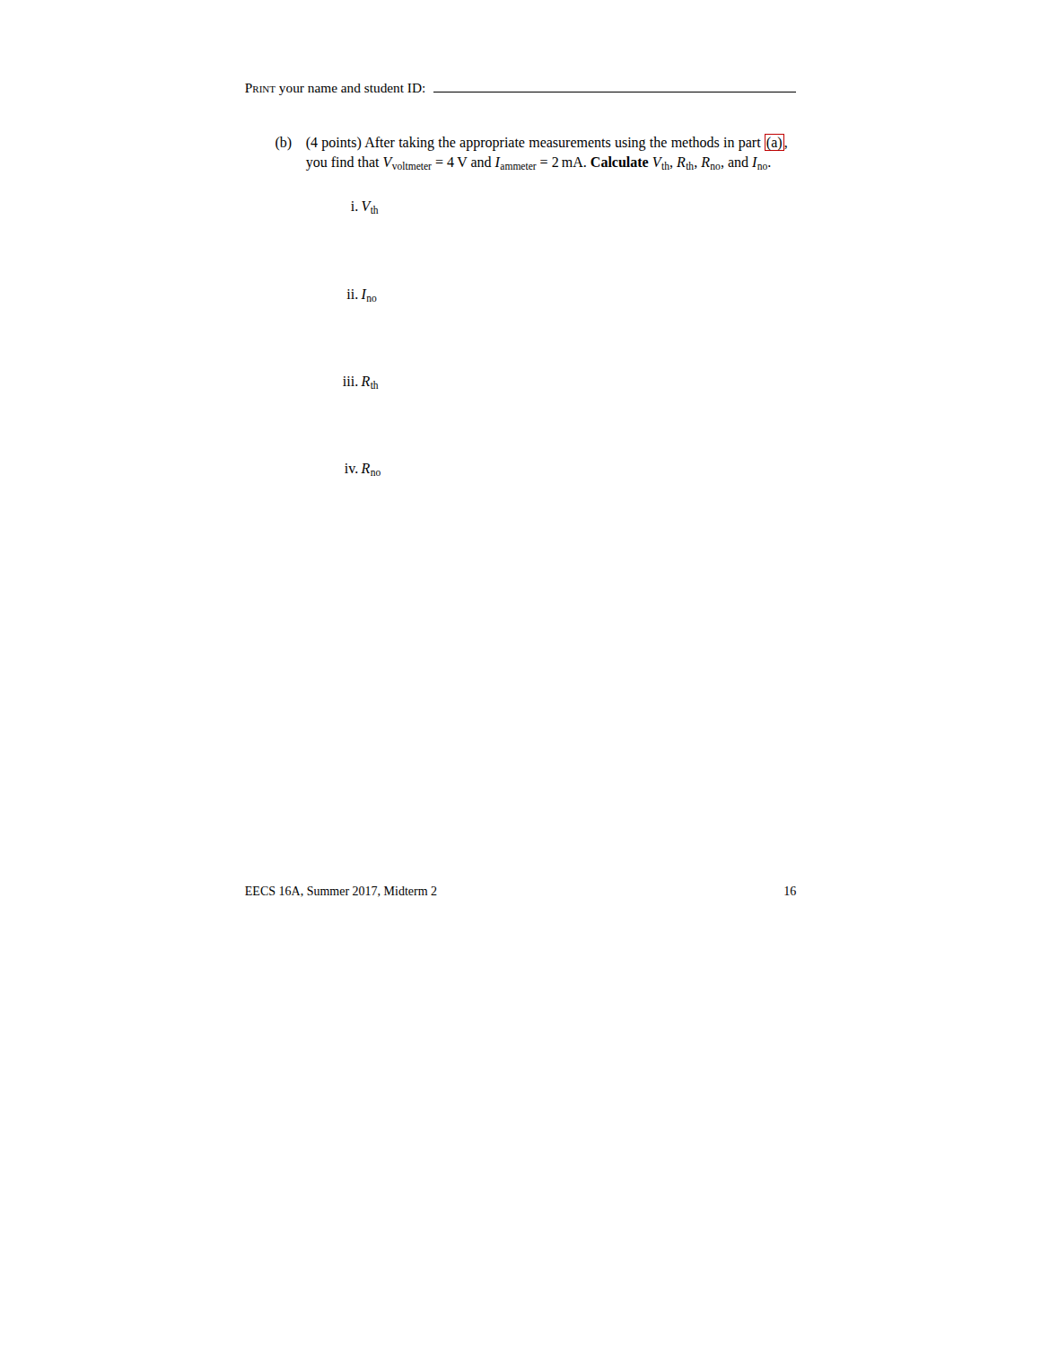Print your name and student ID:
(b)
(4 points) After taking the appropriate measurements using the methods in part (a), you find that Vvoltmeter = 4 V and Iammeter = 2 mA. Calculate Vth, Rth, Rno, and Ino.
i. Vth
ii. Ino
iii. Rth
iv. Rno
EECS 16A, Summer 2017, Midterm 2 16